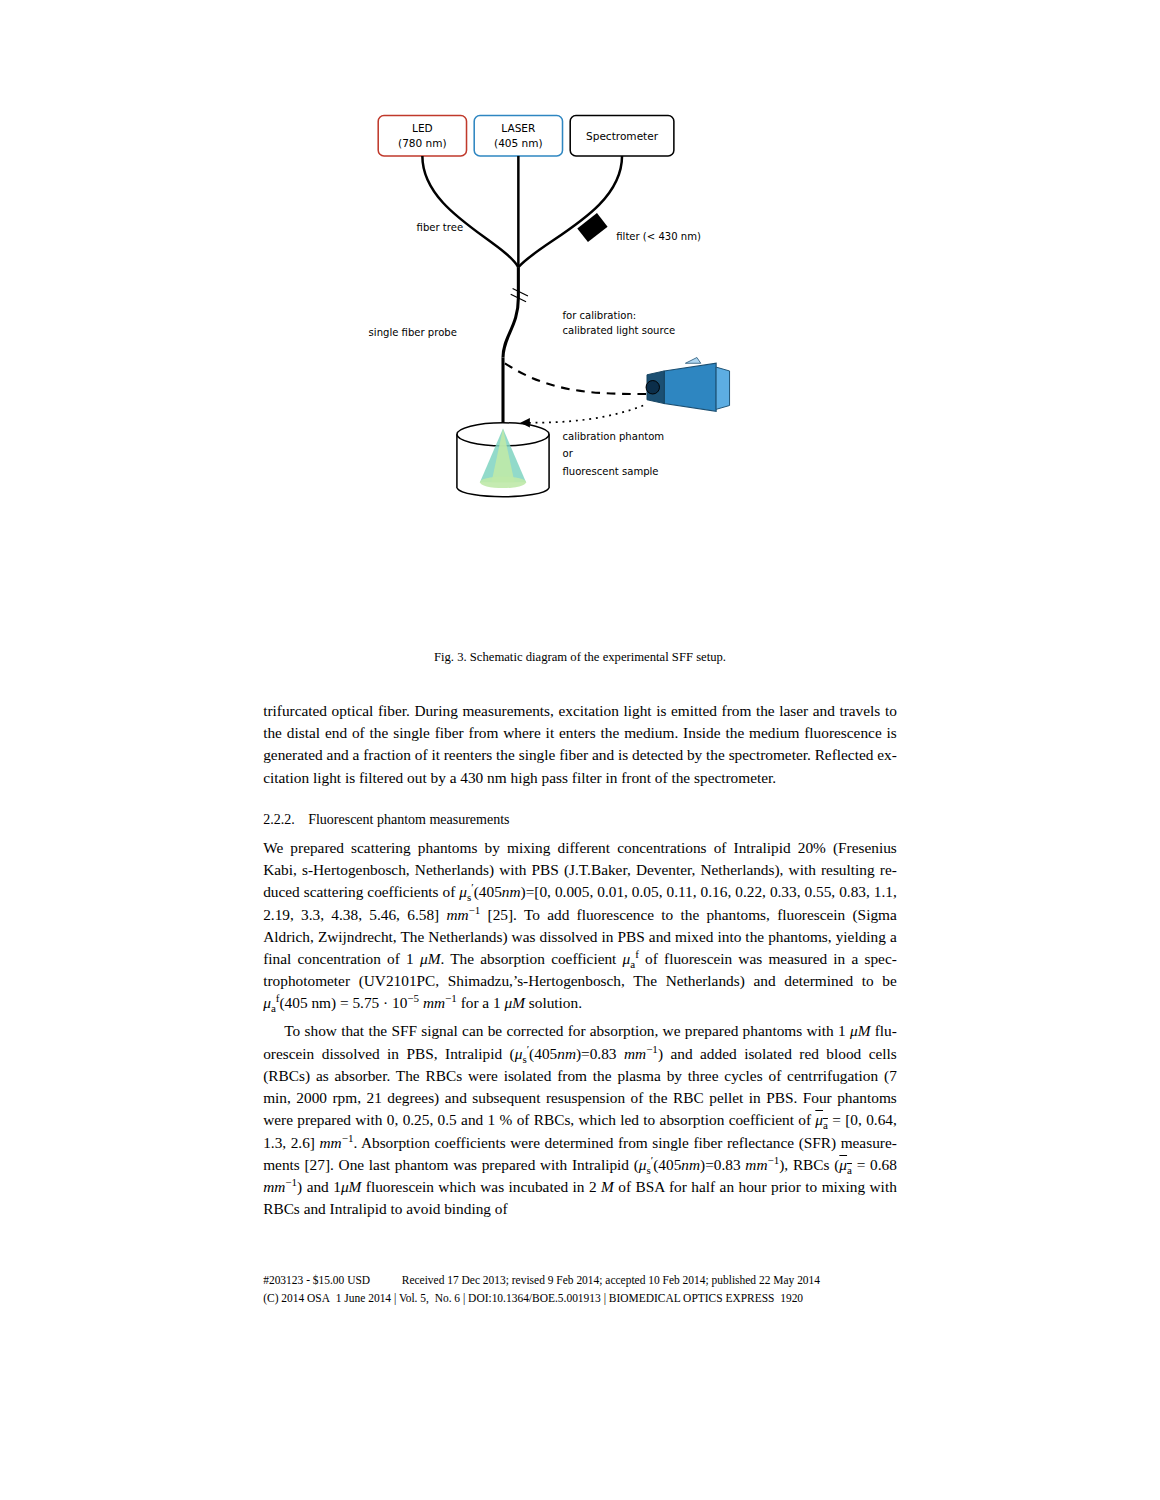LED (780 nm) LASER (405 nm) Spectrometer filter (< 430 nm) fiber tree single fiber probe for calibration: calibrated light source calibration phantom or fluorescent sample
Fig. 3. Schematic diagram of the experimental SFF setup.
trifurcated optical fiber. During measurements, excitation light is emitted from the laser and travels to the distal end of the single fiber from where it enters the medium. Inside the medium fluorescence is generated and a fraction of it reenters the single fiber and is detected by the spectrometer. Reflected excitation light is filtered out by a 430 nm high pass filter in front of the spectrometer.
2.2.2. Fluorescent phantom measurements
We prepared scattering phantoms by mixing different concentrations of Intralipid 20% (Fresenius Kabi, s-Hertogenbosch, Netherlands) with PBS (J.T.Baker, Deventer, Netherlands), with resulting reduced scattering coefficients of μs′(405nm)=[0, 0.005, 0.01, 0.05, 0.11, 0.16, 0.22, 0.33, 0.55, 0.83, 1.1, 2.19, 3.3, 4.38, 5.46, 6.58] mm−1 [25]. To add fluorescence to the phantoms, fluorescein (Sigma Aldrich, Zwijndrecht, The Netherlands) was dissolved in PBS and mixed into the phantoms, yielding a final concentration of 1 μM. The absorption coefficient μaf of fluorescein was measured in a spectrophotometer (UV2101PC, Shimadzu,’s-Hertogenbosch, The Netherlands) and determined to be μaf(405 nm) = 5.75 · 10−5 mm−1 for a 1 μM solution.
To show that the SFF signal can be corrected for absorption, we prepared phantoms with 1 μM fluorescein dissolved in PBS, Intralipid (μs′(405nm)=0.83 mm−1) and added isolated red blood cells (RBCs) as absorber. The RBCs were isolated from the plasma by three cycles of centrrifugation (7 min, 2000 rpm, 21 degrees) and subsequent resuspension of the RBC pellet in PBS. Four phantoms were prepared with 0, 0.25, 0.5 and 1 % of RBCs, which led to absorption coefficient of μa = [0, 0.64, 1.3, 2.6] mm−1. Absorption coefficients were determined from single fiber reflectance (SFR) measurements [27]. One last phantom was prepared with Intralipid (μs′(405nm)=0.83 mm−1), RBCs (μa = 0.68 mm−1) and 1μM fluorescein which was incubated in 2 M of BSA for half an hour prior to mixing with RBCs and Intralipid to avoid binding of
#203123 - $15.00 USD Received 17 Dec 2013; revised 9 Feb 2014; accepted 10 Feb 2014; published 22 May 2014 (C) 2014 OSA 1 June 2014 | Vol. 5, No. 6 | DOI:10.1364/BOE.5.001913 | BIOMEDICAL OPTICS EXPRESS 1920